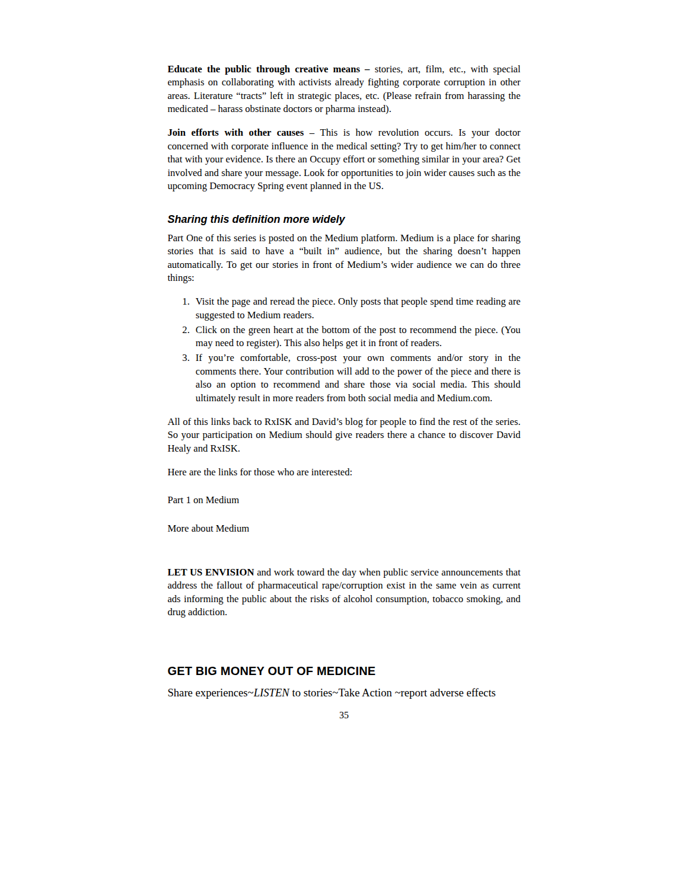Educate the public through creative means – stories, art, film, etc., with special emphasis on collaborating with activists already fighting corporate corruption in other areas. Literature “tracts” left in strategic places, etc. (Please refrain from harassing the medicated – harass obstinate doctors or pharma instead).
Join efforts with other causes – This is how revolution occurs. Is your doctor concerned with corporate influence in the medical setting? Try to get him/her to connect that with your evidence. Is there an Occupy effort or something similar in your area? Get involved and share your message. Look for opportunities to join wider causes such as the upcoming Democracy Spring event planned in the US.
Sharing this definition more widely
Part One of this series is posted on the Medium platform. Medium is a place for sharing stories that is said to have a “built in” audience, but the sharing doesn’t happen automatically. To get our stories in front of Medium’s wider audience we can do three things:
Visit the page and reread the piece. Only posts that people spend time reading are suggested to Medium readers.
Click on the green heart at the bottom of the post to recommend the piece. (You may need to register). This also helps get it in front of readers.
If you’re comfortable, cross-post your own comments and/or story in the comments there. Your contribution will add to the power of the piece and there is also an option to recommend and share those via social media. This should ultimately result in more readers from both social media and Medium.com.
All of this links back to RxISK and David’s blog for people to find the rest of the series. So your participation on Medium should give readers there a chance to discover David Healy and RxISK.
Here are the links for those who are interested:
Part 1 on Medium
More about Medium
LET US ENVISION and work toward the day when public service announcements that address the fallout of pharmaceutical rape/corruption exist in the same vein as current ads informing the public about the risks of alcohol consumption, tobacco smoking, and drug addiction.
GET BIG MONEY OUT OF MEDICINE
Share experiences~LISTEN to stories~Take Action ~report adverse effects
35